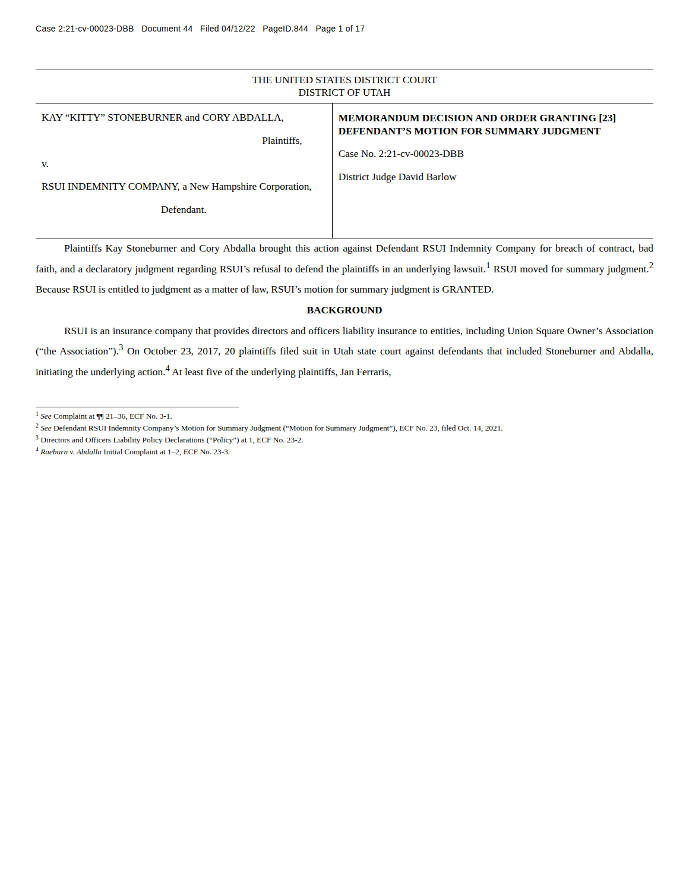Case 2:21-cv-00023-DBB Document 44 Filed 04/12/22 PageID.844 Page 1 of 17
THE UNITED STATES DISTRICT COURT
DISTRICT OF UTAH
| KAY “KITTY” STONEBURNER and CORY ABDALLA, Plaintiffs, v. RSUI INDEMNITY COMPANY, a New Hampshire Corporation, Defendant. | MEMORANDUM DECISION AND ORDER GRANTING [23] DEFENDANT’S MOTION FOR SUMMARY JUDGMENT Case No. 2:21-cv-00023-DBB District Judge David Barlow |
Plaintiffs Kay Stoneburner and Cory Abdalla brought this action against Defendant RSUI Indemnity Company for breach of contract, bad faith, and a declaratory judgment regarding RSUI’s refusal to defend the plaintiffs in an underlying lawsuit.1 RSUI moved for summary judgment.2 Because RSUI is entitled to judgment as a matter of law, RSUI’s motion for summary judgment is GRANTED.
BACKGROUND
RSUI is an insurance company that provides directors and officers liability insurance to entities, including Union Square Owner’s Association (“the Association”).3 On October 23, 2017, 20 plaintiffs filed suit in Utah state court against defendants that included Stoneburner and Abdalla, initiating the underlying action.4 At least five of the underlying plaintiffs, Jan Ferraris,
1 See Complaint at ¶¶ 21–36, ECF No. 3-1.
2 See Defendant RSUI Indemnity Company’s Motion for Summary Judgment (“Motion for Summary Judgment”), ECF No. 23, filed Oct. 14, 2021.
3 Directors and Officers Liability Policy Declarations (“Policy”) at 1, ECF No. 23-2.
4 Raeburn v. Abdalla Initial Complaint at 1–2, ECF No. 23-3.